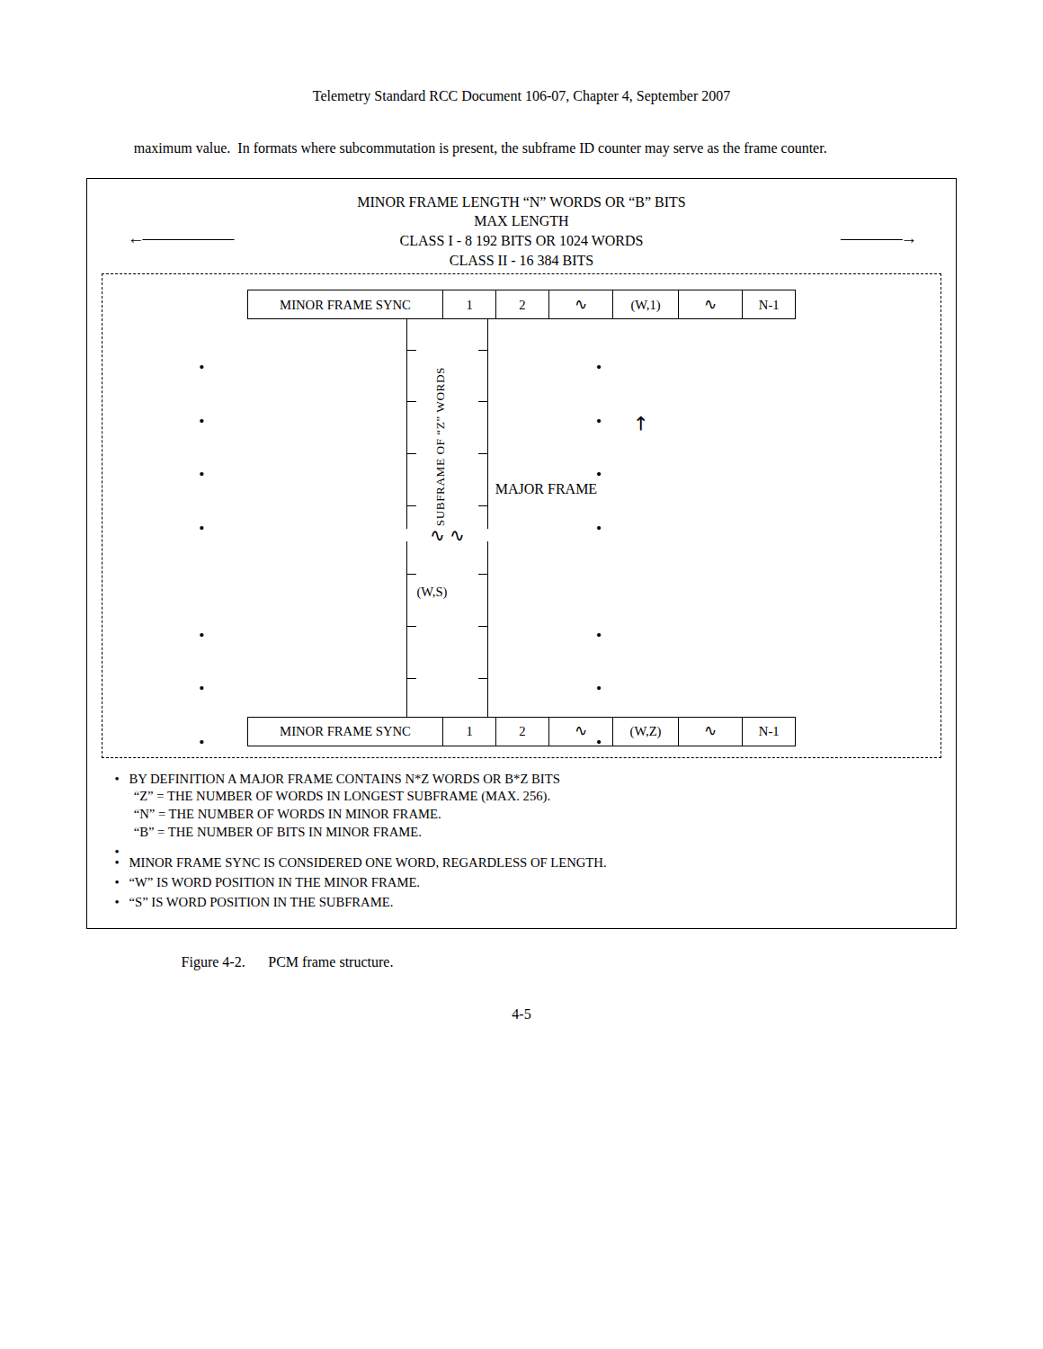Telemetry Standard RCC Document 106-07, Chapter 4, September 2007
maximum value. In formats where subcommutation is present, the subframe ID counter may serve as the frame counter.
MINOR FRAME LENGTH “N” WORDS OR “B” BITS
MAX LENGTH
CLASS I - 8 192 BITS OR 1024 WORDS
CLASS II - 16 384 BITS
←—————— ————→
| MINOR FRAME SYNC | 1 | 2 | ∿ | (W,1) | ∿ | N-1 |
• • • • • • •
SUBFRAME OF “Z” WORDS
∿ ∿
(W,S)
• • • • • • •
MAJOR FRAME
↗
| MINOR FRAME SYNC | 1 | 2 | ∿ | (W,Z) | ∿ | N-1 |
BY DEFINITION A MAJOR FRAME CONTAINS N*Z WORDS OR B*Z BITS “Z” = THE NUMBER OF WORDS IN LONGEST SUBFRAME (MAX. 256). “N” = THE NUMBER OF WORDS IN MINOR FRAME. “B” = THE NUMBER OF BITS IN MINOR FRAME.
MINOR FRAME SYNC IS CONSIDERED ONE WORD, REGARDLESS OF LENGTH.
“W” IS WORD POSITION IN THE MINOR FRAME.
“S” IS WORD POSITION IN THE SUBFRAME.
Figure 4-2. PCM frame structure.
4-5